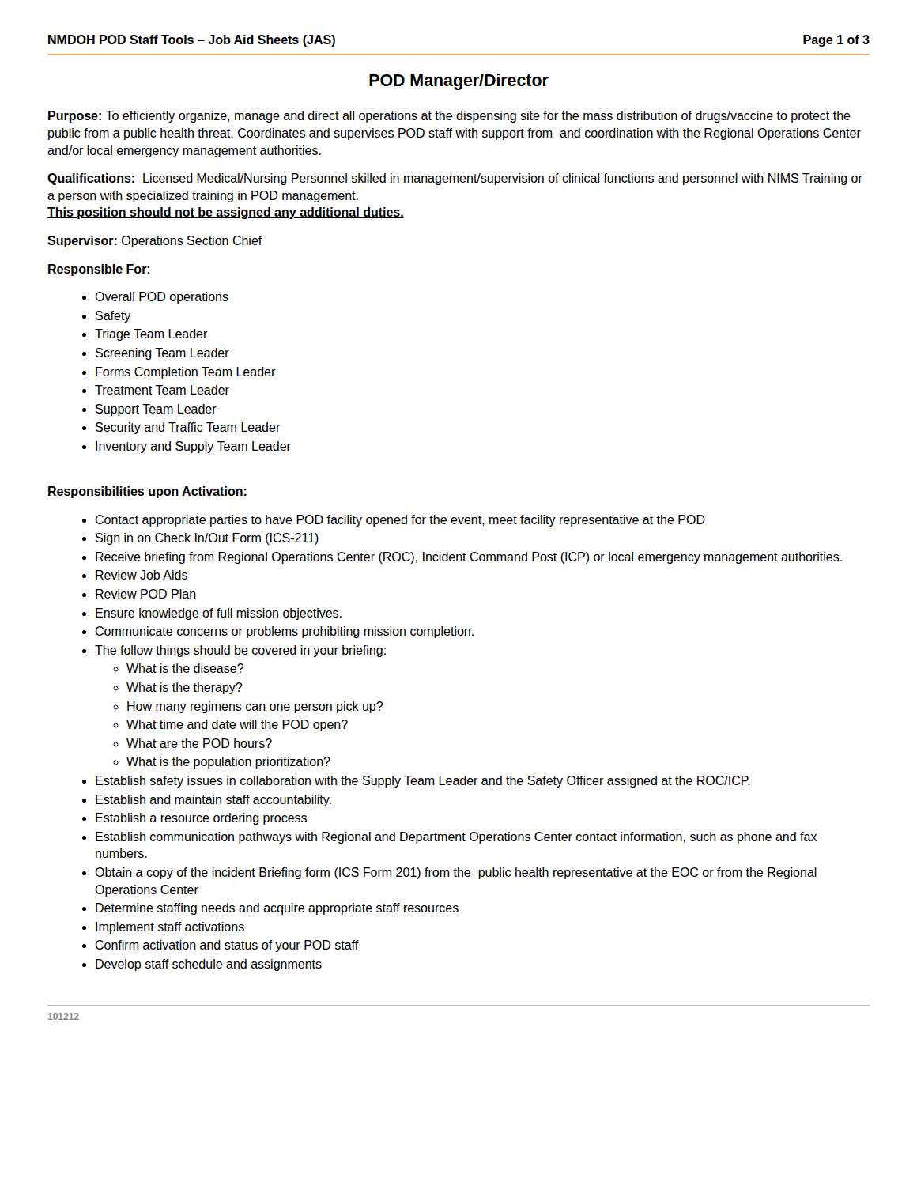NMDOH POD Staff Tools – Job Aid Sheets (JAS) Page 1 of 3
POD Manager/Director
Purpose: To efficiently organize, manage and direct all operations at the dispensing site for the mass distribution of drugs/vaccine to protect the public from a public health threat. Coordinates and supervises POD staff with support from and coordination with the Regional Operations Center and/or local emergency management authorities.
Qualifications: Licensed Medical/Nursing Personnel skilled in management/supervision of clinical functions and personnel with NIMS Training or a person with specialized training in POD management.
This position should not be assigned any additional duties.
Supervisor: Operations Section Chief
Responsible For:
Overall POD operations
Safety
Triage Team Leader
Screening Team Leader
Forms Completion Team Leader
Treatment Team Leader
Support Team Leader
Security and Traffic Team Leader
Inventory and Supply Team Leader
Responsibilities upon Activation:
Contact appropriate parties to have POD facility opened for the event, meet facility representative at the POD
Sign in on Check In/Out Form (ICS-211)
Receive briefing from Regional Operations Center (ROC), Incident Command Post (ICP) or local emergency management authorities.
Review Job Aids
Review POD Plan
Ensure knowledge of full mission objectives.
Communicate concerns or problems prohibiting mission completion.
The follow things should be covered in your briefing:
What is the disease?
What is the therapy?
How many regimens can one person pick up?
What time and date will the POD open?
What are the POD hours?
What is the population prioritization?
Establish safety issues in collaboration with the Supply Team Leader and the Safety Officer assigned at the ROC/ICP.
Establish and maintain staff accountability.
Establish a resource ordering process
Establish communication pathways with Regional and Department Operations Center contact information, such as phone and fax numbers.
Obtain a copy of the incident Briefing form (ICS Form 201) from the public health representative at the EOC or from the Regional Operations Center
Determine staffing needs and acquire appropriate staff resources
Implement staff activations
Confirm activation and status of your POD staff
Develop staff schedule and assignments
101212